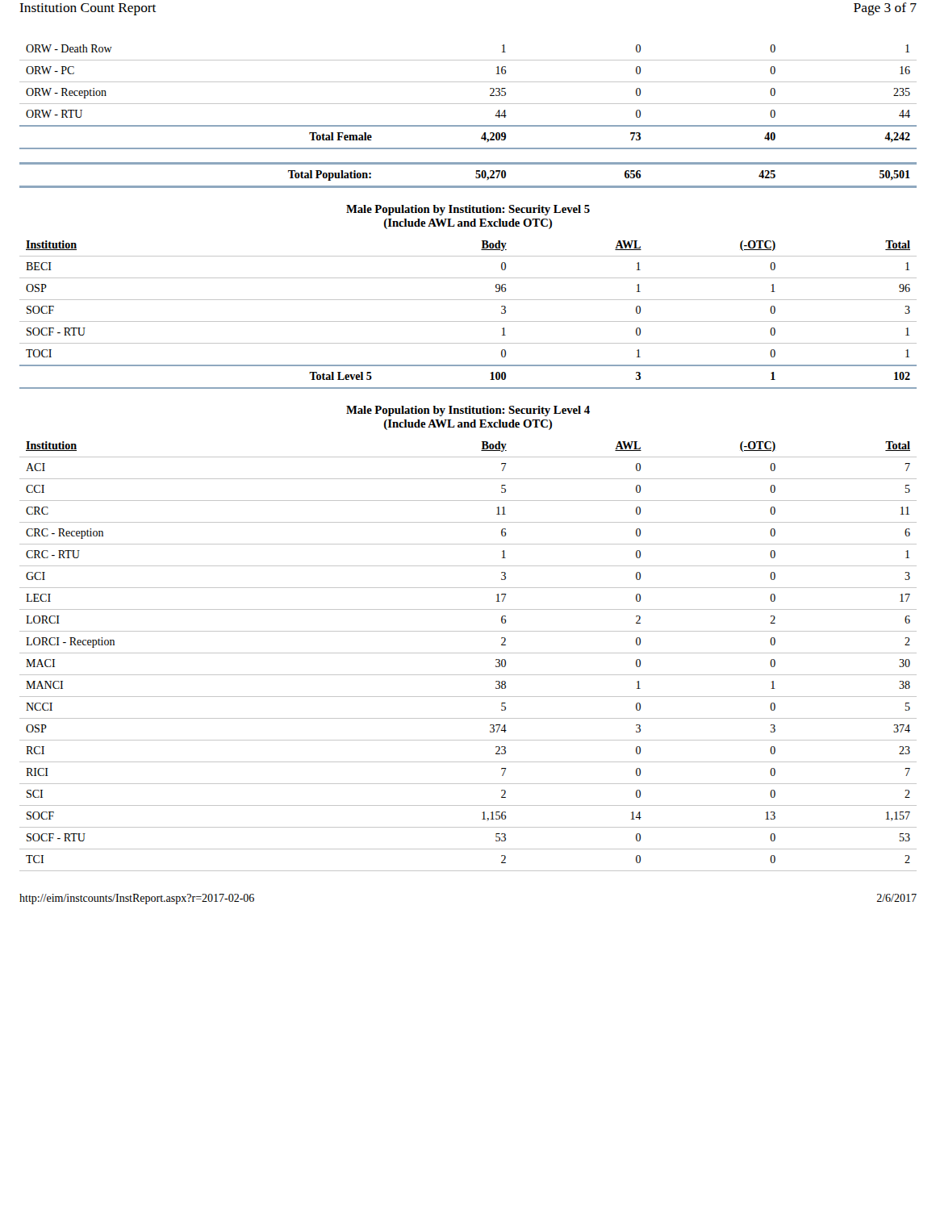Institution Count Report Page 3 of 7
| ORW - Death Row | 1 | 0 | 0 | 1 |
| ORW - PC | 16 | 0 | 0 | 16 |
| ORW - Reception | 235 | 0 | 0 | 235 |
| ORW - RTU | 44 | 0 | 0 | 44 |
| Total Female | 4,209 | 73 | 40 | 4,242 |
| Total Population: | 50,270 | 656 | 425 | 50,501 |
Male Population by Institution: Security Level 5 (Include AWL and Exclude OTC)
| Institution | Body | AWL | (-OTC) | Total |
| --- | --- | --- | --- | --- |
| BECI | 0 | 1 | 0 | 1 |
| OSP | 96 | 1 | 1 | 96 |
| SOCF | 3 | 0 | 0 | 3 |
| SOCF - RTU | 1 | 0 | 0 | 1 |
| TOCI | 0 | 1 | 0 | 1 |
| Total Level 5 | 100 | 3 | 1 | 102 |
Male Population by Institution: Security Level 4 (Include AWL and Exclude OTC)
| Institution | Body | AWL | (-OTC) | Total |
| --- | --- | --- | --- | --- |
| ACI | 7 | 0 | 0 | 7 |
| CCI | 5 | 0 | 0 | 5 |
| CRC | 11 | 0 | 0 | 11 |
| CRC - Reception | 6 | 0 | 0 | 6 |
| CRC - RTU | 1 | 0 | 0 | 1 |
| GCI | 3 | 0 | 0 | 3 |
| LECI | 17 | 0 | 0 | 17 |
| LORCI | 6 | 2 | 2 | 6 |
| LORCI - Reception | 2 | 0 | 0 | 2 |
| MACI | 30 | 0 | 0 | 30 |
| MANCI | 38 | 1 | 1 | 38 |
| NCCI | 5 | 0 | 0 | 5 |
| OSP | 374 | 3 | 3 | 374 |
| RCI | 23 | 0 | 0 | 23 |
| RICI | 7 | 0 | 0 | 7 |
| SCI | 2 | 0 | 0 | 2 |
| SOCF | 1,156 | 14 | 13 | 1,157 |
| SOCF - RTU | 53 | 0 | 0 | 53 |
| TCI | 2 | 0 | 0 | 2 |
http://eim/instcounts/InstReport.aspx?r=2017-02-06 2/6/2017